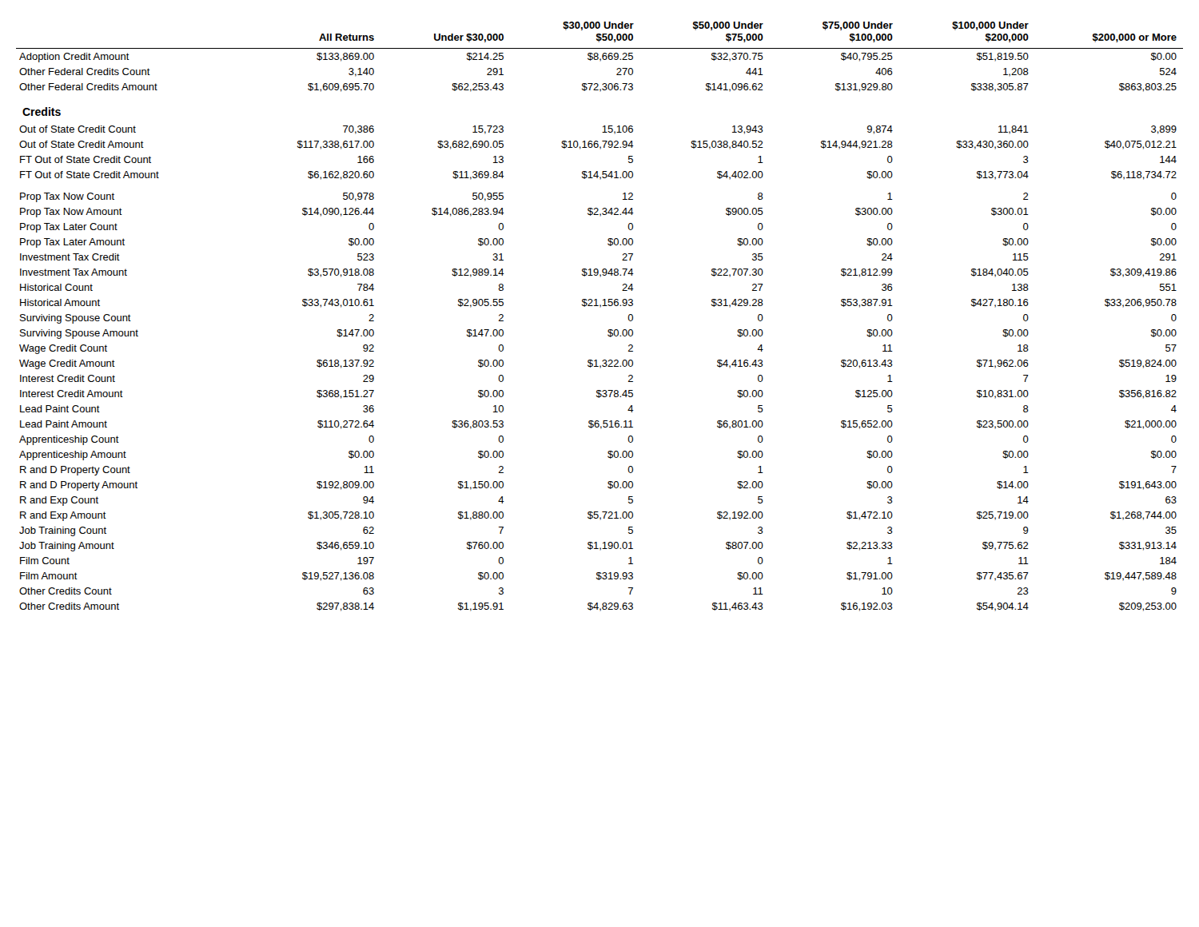| | All Returns | Under $30,000 | $30,000 Under $50,000 | $50,000 Under $75,000 | $75,000 Under $100,000 | $100,000 Under $200,000 | $200,000 or More |
| --- | --- | --- | --- | --- | --- | --- | --- |
| Adoption Credit Amount | $133,869.00 | $214.25 | $8,669.25 | $32,370.75 | $40,795.25 | $51,819.50 | $0.00 |
| Other Federal Credits Count | 3,140 | 291 | 270 | 441 | 406 | 1,208 | 524 |
| Other Federal Credits Amount | $1,609,695.70 | $62,253.43 | $72,306.73 | $141,096.62 | $131,929.80 | $338,305.87 | $863,803.25 |
| Credits |
| Out of State Credit Count | 70,386 | 15,723 | 15,106 | 13,943 | 9,874 | 11,841 | 3,899 |
| Out of State Credit Amount | $117,338,617.00 | $3,682,690.05 | $10,166,792.94 | $15,038,840.52 | $14,944,921.28 | $33,430,360.00 | $40,075,012.21 |
| FT Out of State Credit Count | 166 | 13 | 5 | 1 | 0 | 3 | 144 |
| FT Out of State Credit Amount | $6,162,820.60 | $11,369.84 | $14,541.00 | $4,402.00 | $0.00 | $13,773.04 | $6,118,734.72 |
| Prop Tax Now Count | 50,978 | 50,955 | 12 | 8 | 1 | 2 | 0 |
| Prop Tax Now Amount | $14,090,126.44 | $14,086,283.94 | $2,342.44 | $900.05 | $300.00 | $300.01 | $0.00 |
| Prop Tax Later Count | 0 | 0 | 0 | 0 | 0 | 0 | 0 |
| Prop Tax Later Amount | $0.00 | $0.00 | $0.00 | $0.00 | $0.00 | $0.00 | $0.00 |
| Investment Tax Credit | 523 | 31 | 27 | 35 | 24 | 115 | 291 |
| Investment Tax Amount | $3,570,918.08 | $12,989.14 | $19,948.74 | $22,707.30 | $21,812.99 | $184,040.05 | $3,309,419.86 |
| Historical Count | 784 | 8 | 24 | 27 | 36 | 138 | 551 |
| Historical Amount | $33,743,010.61 | $2,905.55 | $21,156.93 | $31,429.28 | $53,387.91 | $427,180.16 | $33,206,950.78 |
| Surviving Spouse Count | 2 | 2 | 0 | 0 | 0 | 0 | 0 |
| Surviving Spouse Amount | $147.00 | $147.00 | $0.00 | $0.00 | $0.00 | $0.00 | $0.00 |
| Wage Credit Count | 92 | 0 | 2 | 4 | 11 | 18 | 57 |
| Wage Credit Amount | $618,137.92 | $0.00 | $1,322.00 | $4,416.43 | $20,613.43 | $71,962.06 | $519,824.00 |
| Interest Credit Count | 29 | 0 | 2 | 0 | 1 | 7 | 19 |
| Interest Credit Amount | $368,151.27 | $0.00 | $378.45 | $0.00 | $125.00 | $10,831.00 | $356,816.82 |
| Lead Paint Count | 36 | 10 | 4 | 5 | 5 | 8 | 4 |
| Lead Paint Amount | $110,272.64 | $36,803.53 | $6,516.11 | $6,801.00 | $15,652.00 | $23,500.00 | $21,000.00 |
| Apprenticeship Count | 0 | 0 | 0 | 0 | 0 | 0 | 0 |
| Apprenticeship Amount | $0.00 | $0.00 | $0.00 | $0.00 | $0.00 | $0.00 | $0.00 |
| R and D Property Count | 11 | 2 | 0 | 1 | 0 | 1 | 7 |
| R and D Property Amount | $192,809.00 | $1,150.00 | $0.00 | $2.00 | $0.00 | $14.00 | $191,643.00 |
| R and Exp Count | 94 | 4 | 5 | 5 | 3 | 14 | 63 |
| R and Exp Amount | $1,305,728.10 | $1,880.00 | $5,721.00 | $2,192.00 | $1,472.10 | $25,719.00 | $1,268,744.00 |
| Job Training Count | 62 | 7 | 5 | 3 | 3 | 9 | 35 |
| Job Training Amount | $346,659.10 | $760.00 | $1,190.01 | $807.00 | $2,213.33 | $9,775.62 | $331,913.14 |
| Film Count | 197 | 0 | 1 | 0 | 1 | 11 | 184 |
| Film Amount | $19,527,136.08 | $0.00 | $319.93 | $0.00 | $1,791.00 | $77,435.67 | $19,447,589.48 |
| Other Credits Count | 63 | 3 | 7 | 11 | 10 | 23 | 9 |
| Other Credits Amount | $297,838.14 | $1,195.91 | $4,829.63 | $11,463.43 | $16,192.03 | $54,904.14 | $209,253.00 |